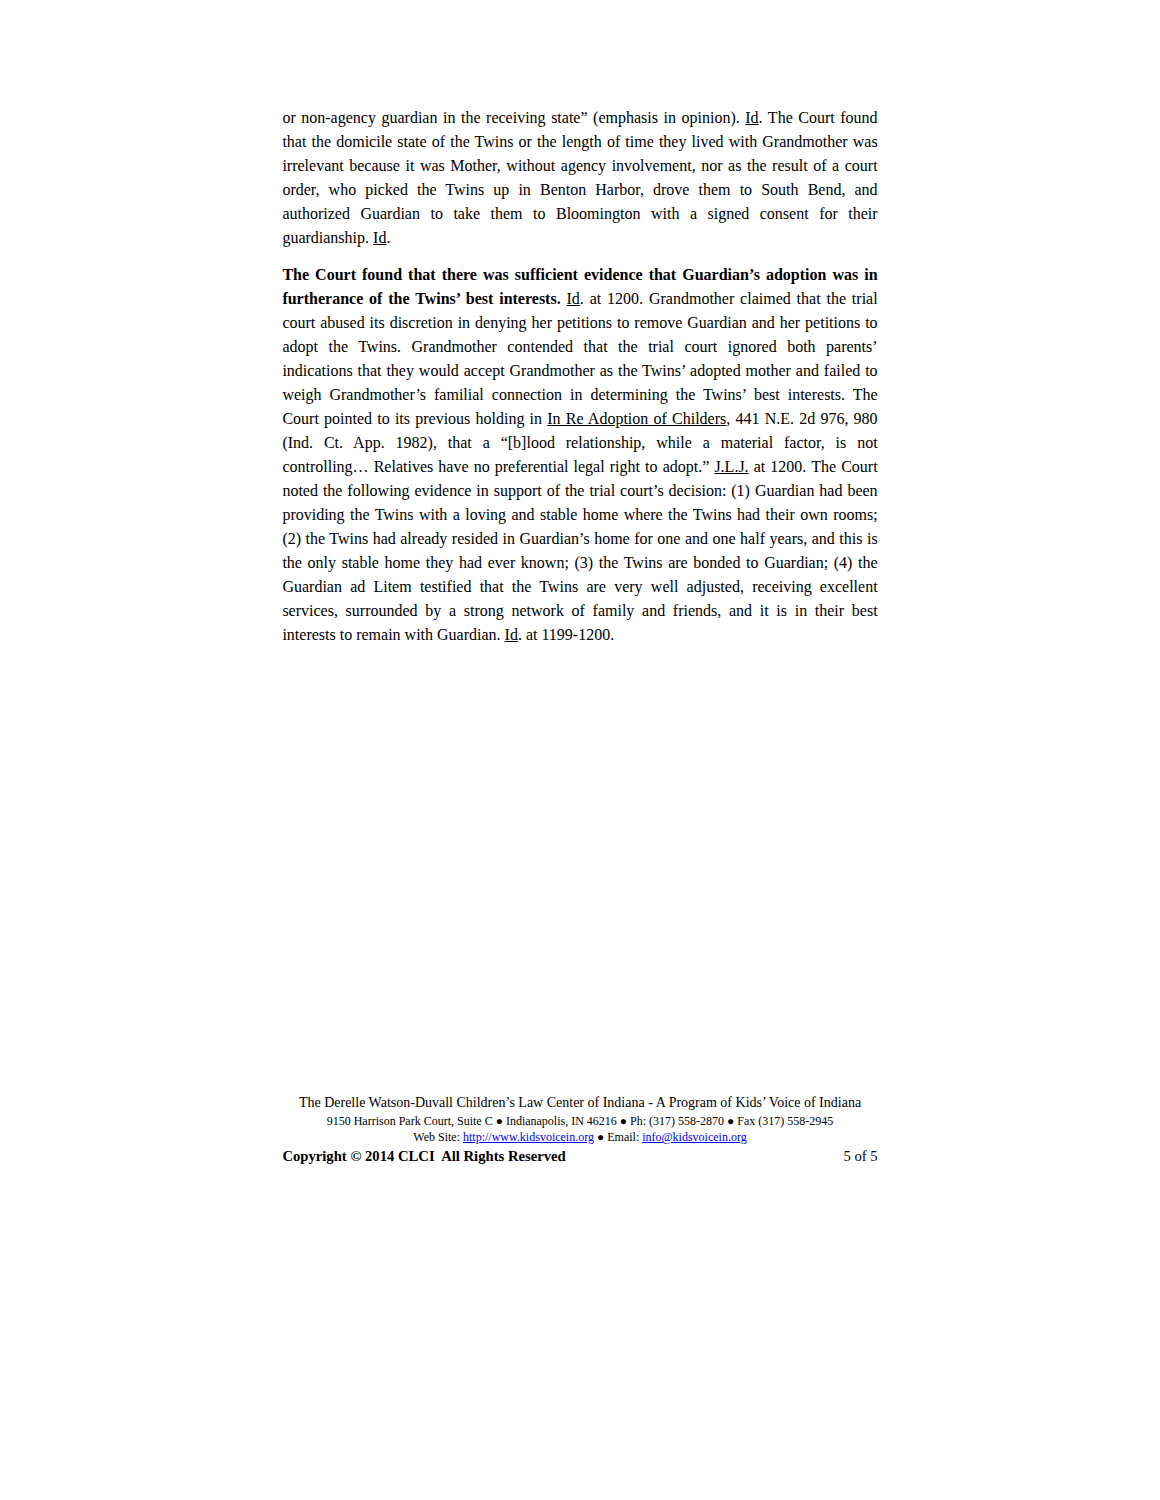or non-agency guardian in the receiving state” (emphasis in opinion). Id. The Court found that the domicile state of the Twins or the length of time they lived with Grandmother was irrelevant because it was Mother, without agency involvement, nor as the result of a court order, who picked the Twins up in Benton Harbor, drove them to South Bend, and authorized Guardian to take them to Bloomington with a signed consent for their guardianship. Id.
The Court found that there was sufficient evidence that Guardian’s adoption was in furtherance of the Twins’ best interests. Id. at 1200. Grandmother claimed that the trial court abused its discretion in denying her petitions to remove Guardian and her petitions to adopt the Twins. Grandmother contended that the trial court ignored both parents’ indications that they would accept Grandmother as the Twins’ adopted mother and failed to weigh Grandmother’s familial connection in determining the Twins’ best interests. The Court pointed to its previous holding in In Re Adoption of Childers, 441 N.E. 2d 976, 980 (Ind. Ct. App. 1982), that a “[b]lood relationship, while a material factor, is not controlling… Relatives have no preferential legal right to adopt.” J.L.J. at 1200. The Court noted the following evidence in support of the trial court’s decision: (1) Guardian had been providing the Twins with a loving and stable home where the Twins had their own rooms; (2) the Twins had already resided in Guardian’s home for one and one half years, and this is the only stable home they had ever known; (3) the Twins are bonded to Guardian; (4) the Guardian ad Litem testified that the Twins are very well adjusted, receiving excellent services, surrounded by a strong network of family and friends, and it is in their best interests to remain with Guardian. Id. at 1199-1200.
The Derelle Watson-Duvall Children’s Law Center of Indiana - A Program of Kids’ Voice of Indiana
9150 Harrison Park Court, Suite C ● Indianapolis, IN 46216 ● Ph: (317) 558-2870 ● Fax (317) 558-2945
Web Site: http://www.kidsvoicein.org ● Email: info@kidsvoicein.org
Copyright © 2014 CLCI All Rights Reserved 5 of 5